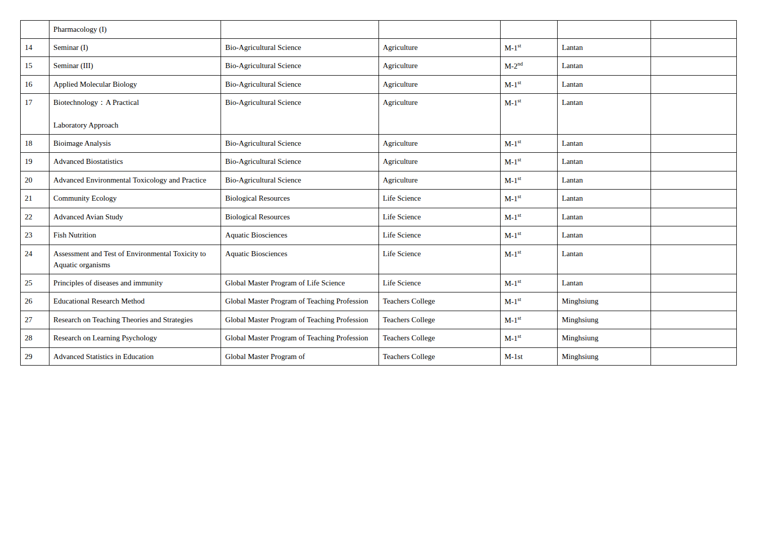| | Pharmacology (I) | | | | | |
| 14 | Seminar (I) | Bio-Agricultural Science | Agriculture | M-1 st | Lantan | |
| 15 | Seminar (III) | Bio-Agricultural Science | Agriculture | M-2 nd | Lantan | |
| 16 | Applied Molecular Biology | Bio-Agricultural Science | Agriculture | M-1 st | Lantan | |
| 17 | Biotechnology：A Practical Laboratory Approach | Bio-Agricultural Science | Agriculture | M-1 st | Lantan | |
| 18 | Bioimage Analysis | Bio-Agricultural Science | Agriculture | M-1 st | Lantan | |
| 19 | Advanced Biostatistics | Bio-Agricultural Science | Agriculture | M-1 st | Lantan | |
| 20 | Advanced Environmental Toxicology and Practice | Bio-Agricultural Science | Agriculture | M-1 st | Lantan | |
| 21 | Community Ecology | Biological Resources | Life Science | M-1 st | Lantan | |
| 22 | Advanced Avian Study | Biological Resources | Life Science | M-1 st | Lantan | |
| 23 | Fish Nutrition | Aquatic Biosciences | Life Science | M-1 st | Lantan | |
| 24 | Assessment and Test of Environmental Toxicity to Aquatic organisms | Aquatic Biosciences | Life Science | M-1 st | Lantan | |
| 25 | Principles of diseases and immunity | Global Master Program of Life Science | Life Science | M-1 st | Lantan | |
| 26 | Educational Research Method | Global Master Program of Teaching Profession | Teachers College | M-1 st | Minghsiung | |
| 27 | Research on Teaching Theories and Strategies | Global Master Program of Teaching Profession | Teachers College | M-1 st | Minghsiung | |
| 28 | Research on Learning Psychology | Global Master Program of Teaching Profession | Teachers College | M-1 st | Minghsiung | |
| 29 | Advanced Statistics in Education | Global Master Program of | Teachers College | M-1st | Minghsiung | |